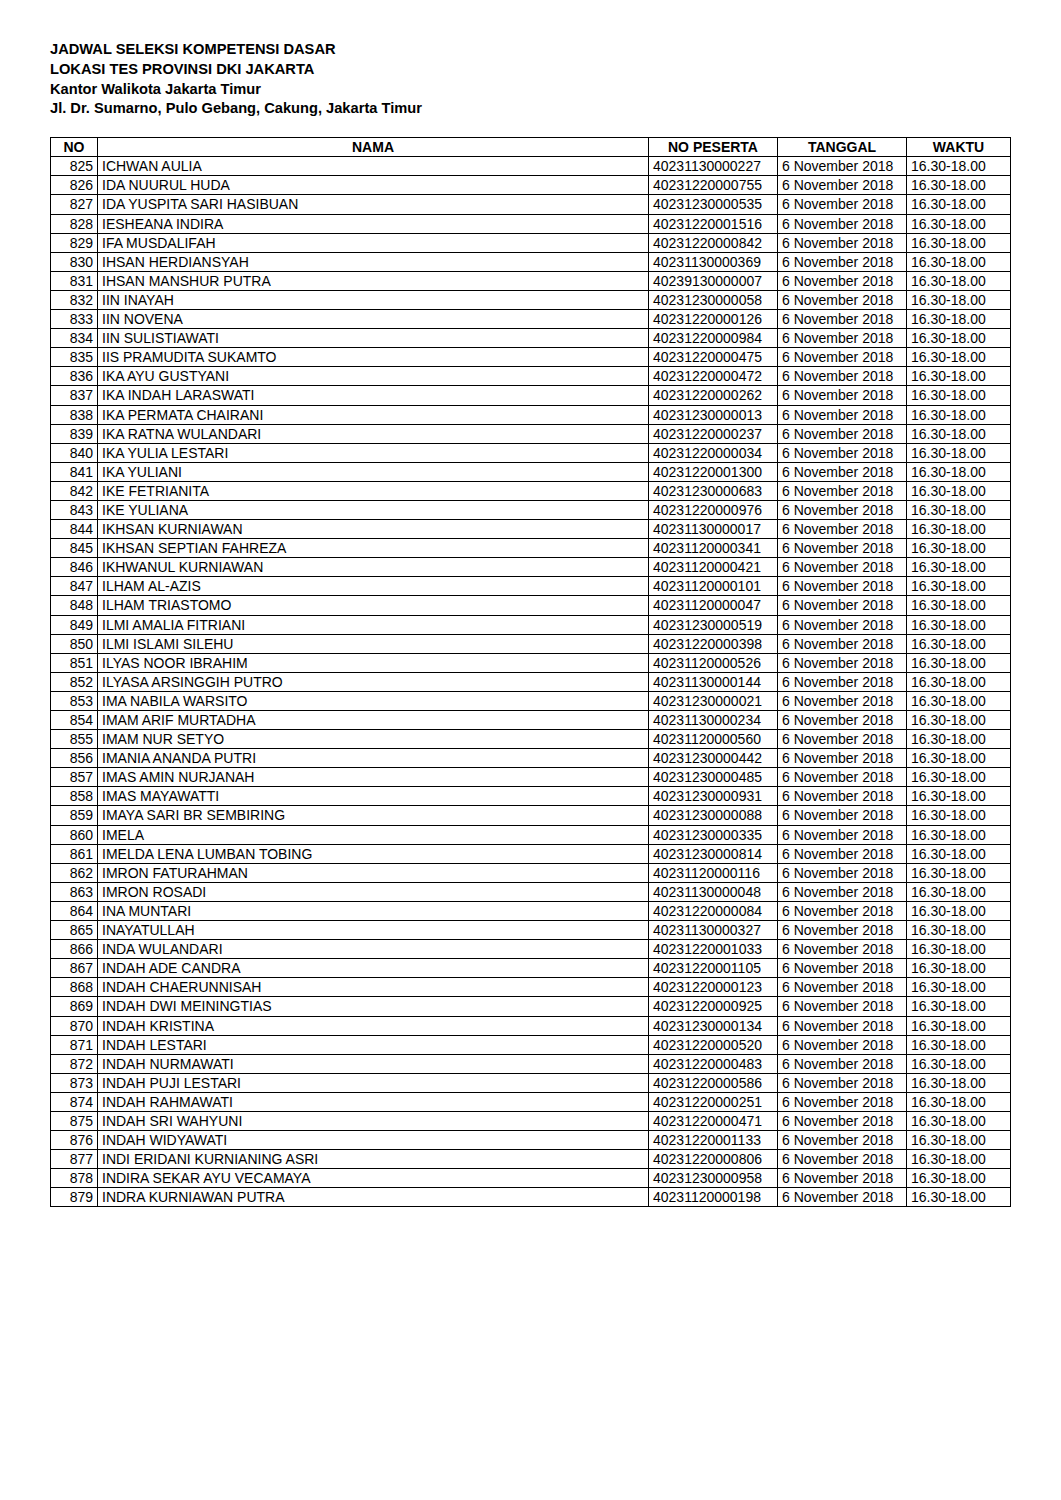JADWAL SELEKSI KOMPETENSI DASAR
LOKASI TES PROVINSI DKI JAKARTA
Kantor Walikota Jakarta Timur
Jl. Dr. Sumarno, Pulo Gebang, Cakung, Jakarta Timur
| NO | NAMA | NO PESERTA | TANGGAL | WAKTU |
| --- | --- | --- | --- | --- |
| 825 | ICHWAN AULIA | 40231130000227 | 6 November 2018 | 16.30-18.00 |
| 826 | IDA NUURUL HUDA | 40231220000755 | 6 November 2018 | 16.30-18.00 |
| 827 | IDA YUSPITA SARI HASIBUAN | 40231230000535 | 6 November 2018 | 16.30-18.00 |
| 828 | IESHEANA INDIRA | 40231220001516 | 6 November 2018 | 16.30-18.00 |
| 829 | IFA MUSDALIFAH | 40231220000842 | 6 November 2018 | 16.30-18.00 |
| 830 | IHSAN HERDIANSYAH | 40231130000369 | 6 November 2018 | 16.30-18.00 |
| 831 | IHSAN MANSHUR PUTRA | 40239130000007 | 6 November 2018 | 16.30-18.00 |
| 832 | IIN INAYAH | 40231230000058 | 6 November 2018 | 16.30-18.00 |
| 833 | IIN NOVENA | 40231220000126 | 6 November 2018 | 16.30-18.00 |
| 834 | IIN SULISTIAWATI | 40231220000984 | 6 November 2018 | 16.30-18.00 |
| 835 | IIS PRAMUDITA SUKAMTO | 40231220000475 | 6 November 2018 | 16.30-18.00 |
| 836 | IKA AYU GUSTYANI | 40231220000472 | 6 November 2018 | 16.30-18.00 |
| 837 | IKA INDAH LARASWATI | 40231220000262 | 6 November 2018 | 16.30-18.00 |
| 838 | IKA PERMATA CHAIRANI | 40231230000013 | 6 November 2018 | 16.30-18.00 |
| 839 | IKA RATNA WULANDARI | 40231220000237 | 6 November 2018 | 16.30-18.00 |
| 840 | IKA YULIA LESTARI | 40231220000034 | 6 November 2018 | 16.30-18.00 |
| 841 | IKA YULIANI | 40231220001300 | 6 November 2018 | 16.30-18.00 |
| 842 | IKE FETRIANITA | 40231230000683 | 6 November 2018 | 16.30-18.00 |
| 843 | IKE YULIANA | 40231220000976 | 6 November 2018 | 16.30-18.00 |
| 844 | IKHSAN KURNIAWAN | 40231130000017 | 6 November 2018 | 16.30-18.00 |
| 845 | IKHSAN SEPTIAN FAHREZA | 40231120000341 | 6 November 2018 | 16.30-18.00 |
| 846 | IKHWANUL KURNIAWAN | 40231120000421 | 6 November 2018 | 16.30-18.00 |
| 847 | ILHAM AL-AZIS | 40231120000101 | 6 November 2018 | 16.30-18.00 |
| 848 | ILHAM TRIASTOMO | 40231120000047 | 6 November 2018 | 16.30-18.00 |
| 849 | ILMI AMALIA FITRIANI | 40231230000519 | 6 November 2018 | 16.30-18.00 |
| 850 | ILMI ISLAMI SILEHU | 40231220000398 | 6 November 2018 | 16.30-18.00 |
| 851 | ILYAS NOOR IBRAHIM | 40231120000526 | 6 November 2018 | 16.30-18.00 |
| 852 | ILYASA ARSINGGIH PUTRO | 40231130000144 | 6 November 2018 | 16.30-18.00 |
| 853 | IMA NABILA WARSITO | 40231230000021 | 6 November 2018 | 16.30-18.00 |
| 854 | IMAM ARIF MURTADHA | 40231130000234 | 6 November 2018 | 16.30-18.00 |
| 855 | IMAM NUR SETYO | 40231120000560 | 6 November 2018 | 16.30-18.00 |
| 856 | IMANIA ANANDA PUTRI | 40231230000442 | 6 November 2018 | 16.30-18.00 |
| 857 | IMAS AMIN NURJANAH | 40231230000485 | 6 November 2018 | 16.30-18.00 |
| 858 | IMAS MAYAWATTI | 40231230000931 | 6 November 2018 | 16.30-18.00 |
| 859 | IMAYA SARI BR SEMBIRING | 40231230000088 | 6 November 2018 | 16.30-18.00 |
| 860 | IMELA | 40231230000335 | 6 November 2018 | 16.30-18.00 |
| 861 | IMELDA LENA LUMBAN TOBING | 40231230000814 | 6 November 2018 | 16.30-18.00 |
| 862 | IMRON FATURAHMAN | 40231120000116 | 6 November 2018 | 16.30-18.00 |
| 863 | IMRON ROSADI | 40231130000048 | 6 November 2018 | 16.30-18.00 |
| 864 | INA MUNTARI | 40231220000084 | 6 November 2018 | 16.30-18.00 |
| 865 | INAYATULLAH | 40231130000327 | 6 November 2018 | 16.30-18.00 |
| 866 | INDA WULANDARI | 40231220001033 | 6 November 2018 | 16.30-18.00 |
| 867 | INDAH ADE CANDRA | 40231220001105 | 6 November 2018 | 16.30-18.00 |
| 868 | INDAH CHAERUNNISAH | 40231220000123 | 6 November 2018 | 16.30-18.00 |
| 869 | INDAH DWI MEININGTIAS | 40231220000925 | 6 November 2018 | 16.30-18.00 |
| 870 | INDAH KRISTINA | 40231230000134 | 6 November 2018 | 16.30-18.00 |
| 871 | INDAH LESTARI | 40231220000520 | 6 November 2018 | 16.30-18.00 |
| 872 | INDAH NURMAWATI | 40231220000483 | 6 November 2018 | 16.30-18.00 |
| 873 | INDAH PUJI LESTARI | 40231220000586 | 6 November 2018 | 16.30-18.00 |
| 874 | INDAH RAHMAWATI | 40231220000251 | 6 November 2018 | 16.30-18.00 |
| 875 | INDAH SRI WAHYUNI | 40231220000471 | 6 November 2018 | 16.30-18.00 |
| 876 | INDAH WIDYAWATI | 40231220001133 | 6 November 2018 | 16.30-18.00 |
| 877 | INDI ERIDANI KURNIANING ASRI | 40231220000806 | 6 November 2018 | 16.30-18.00 |
| 878 | INDIRA SEKAR AYU VECAMAYA | 40231230000958 | 6 November 2018 | 16.30-18.00 |
| 879 | INDRA KURNIAWAN PUTRA | 40231120000198 | 6 November 2018 | 16.30-18.00 |